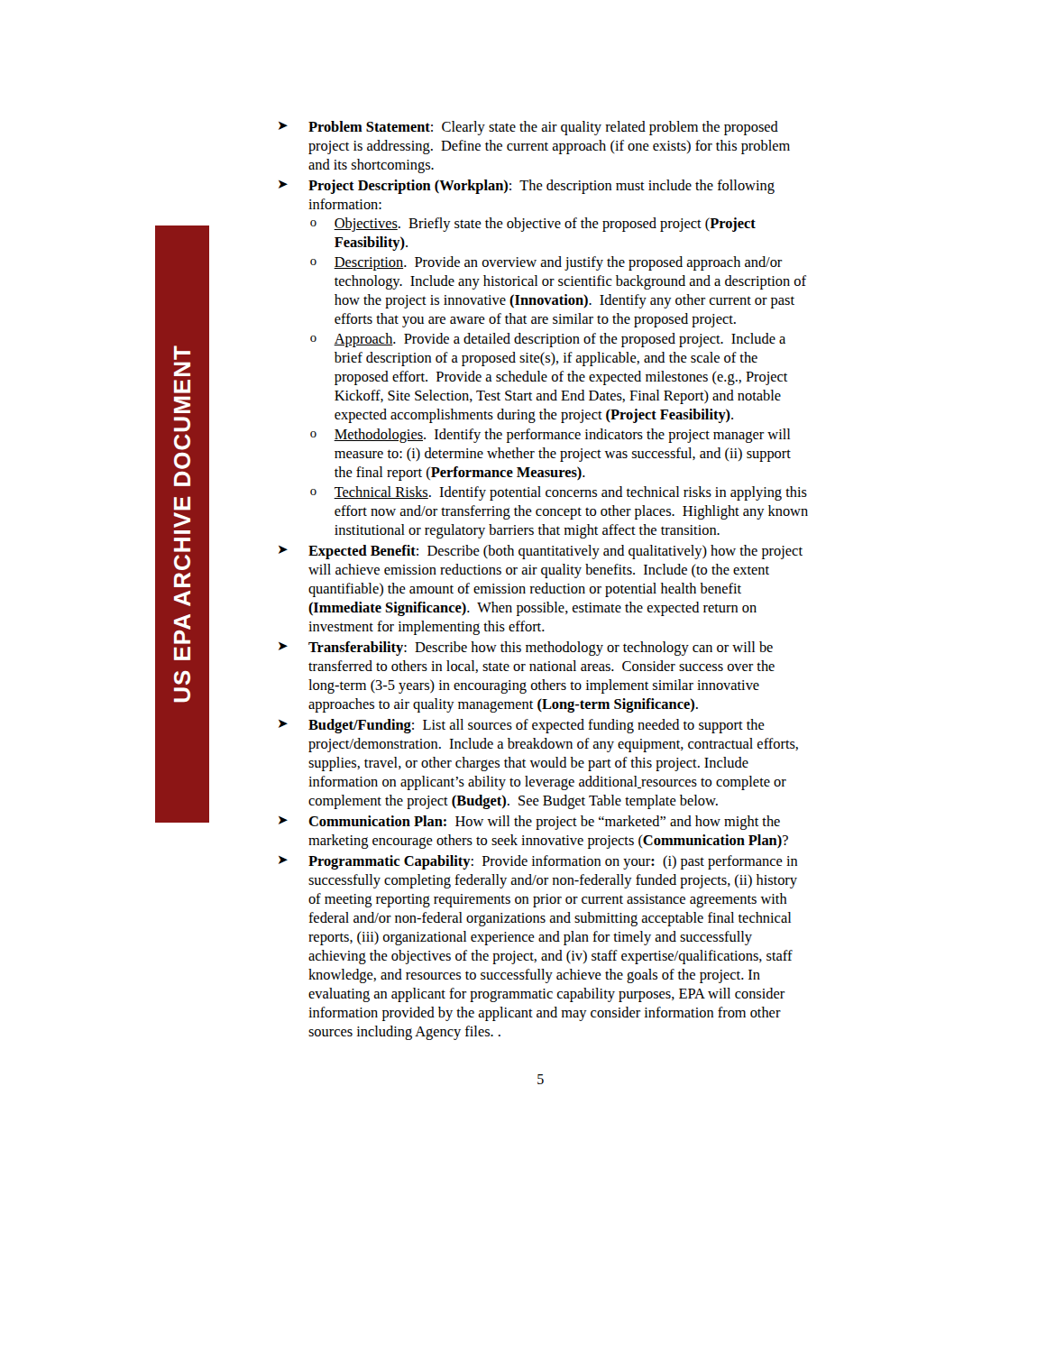US EPA ARCHIVE DOCUMENT
Problem Statement: Clearly state the air quality related problem the proposed project is addressing. Define the current approach (if one exists) for this problem and its shortcomings.
Project Description (Workplan): The description must include the following information:
Objectives. Briefly state the objective of the proposed project (Project Feasibility).
Description. Provide an overview and justify the proposed approach and/or technology. Include any historical or scientific background and a description of how the project is innovative (Innovation). Identify any other current or past efforts that you are aware of that are similar to the proposed project.
Approach. Provide a detailed description of the proposed project. Include a brief description of a proposed site(s), if applicable, and the scale of the proposed effort. Provide a schedule of the expected milestones (e.g., Project Kickoff, Site Selection, Test Start and End Dates, Final Report) and notable expected accomplishments during the project (Project Feasibility).
Methodologies. Identify the performance indicators the project manager will measure to: (i) determine whether the project was successful, and (ii) support the final report (Performance Measures).
Technical Risks. Identify potential concerns and technical risks in applying this effort now and/or transferring the concept to other places. Highlight any known institutional or regulatory barriers that might affect the transition.
Expected Benefit: Describe (both quantitatively and qualitatively) how the project will achieve emission reductions or air quality benefits. Include (to the extent quantifiable) the amount of emission reduction or potential health benefit (Immediate Significance). When possible, estimate the expected return on investment for implementing this effort.
Transferability: Describe how this methodology or technology can or will be transferred to others in local, state or national areas. Consider success over the long-term (3-5 years) in encouraging others to implement similar innovative approaches to air quality management (Long-term Significance).
Budget/Funding: List all sources of expected funding needed to support the project/demonstration. Include a breakdown of any equipment, contractual efforts, supplies, travel, or other charges that would be part of this project. Include information on applicant’s ability to leverage additional resources to complete or complement the project (Budget). See Budget Table template below.
Communication Plan: How will the project be “marketed” and how might the marketing encourage others to seek innovative projects (Communication Plan)?
Programmatic Capability: Provide information on your: (i) past performance in successfully completing federally and/or non-federally funded projects, (ii) history of meeting reporting requirements on prior or current assistance agreements with federal and/or non-federal organizations and submitting acceptable final technical reports, (iii) organizational experience and plan for timely and successfully achieving the objectives of the project, and (iv) staff expertise/qualifications, staff knowledge, and resources to successfully achieve the goals of the project. In evaluating an applicant for programmatic capability purposes, EPA will consider information provided by the applicant and may consider information from other sources including Agency files. .
5